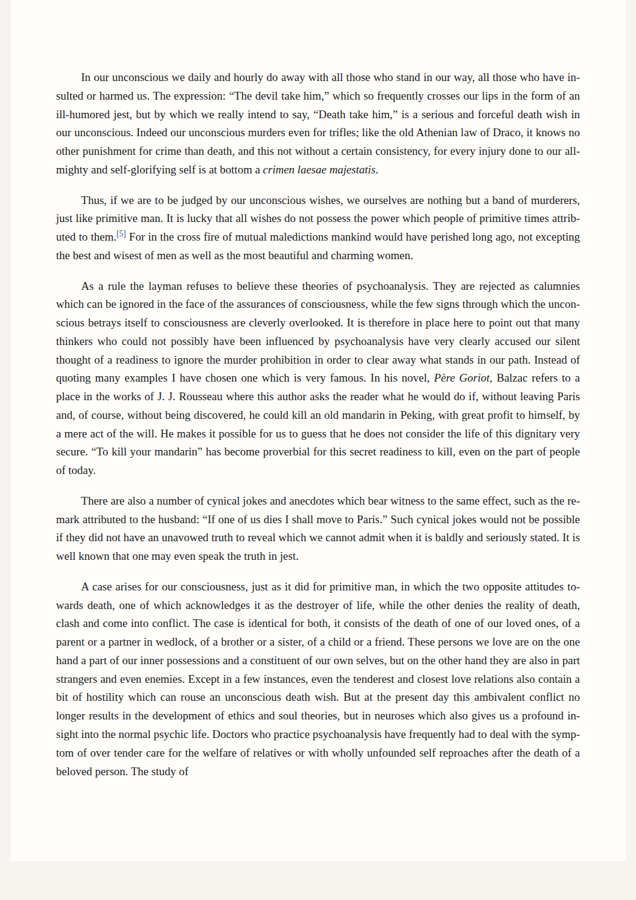In our unconscious we daily and hourly do away with all those who stand in our way, all those who have insulted or harmed us. The expression: “The devil take him,” which so frequently crosses our lips in the form of an ill-humored jest, but by which we really intend to say, “Death take him,” is a serious and forceful death wish in our unconscious. Indeed our unconscious murders even for trifles; like the old Athenian law of Draco, it knows no other punishment for crime than death, and this not without a certain consistency, for every injury done to our all-mighty and self-glorifying self is at bottom a crimen laesae majestatis.
Thus, if we are to be judged by our unconscious wishes, we ourselves are nothing but a band of murderers, just like primitive man. It is lucky that all wishes do not possess the power which people of primitive times attributed to them.[5] For in the cross fire of mutual maledictions mankind would have perished long ago, not excepting the best and wisest of men as well as the most beautiful and charming women.
As a rule the layman refuses to believe these theories of psychoanalysis. They are rejected as calumnies which can be ignored in the face of the assurances of consciousness, while the few signs through which the unconscious betrays itself to consciousness are cleverly overlooked. It is therefore in place here to point out that many thinkers who could not possibly have been influenced by psychoanalysis have very clearly accused our silent thought of a readiness to ignore the murder prohibition in order to clear away what stands in our path. Instead of quoting many examples I have chosen one which is very famous. In his novel, Père Goriot, Balzac refers to a place in the works of J. J. Rousseau where this author asks the reader what he would do if, without leaving Paris and, of course, without being discovered, he could kill an old mandarin in Peking, with great profit to himself, by a mere act of the will. He makes it possible for us to guess that he does not consider the life of this dignitary very secure. “To kill your mandarin” has become proverbial for this secret readiness to kill, even on the part of people of today.
There are also a number of cynical jokes and anecdotes which bear witness to the same effect, such as the remark attributed to the husband: “If one of us dies I shall move to Paris.” Such cynical jokes would not be possible if they did not have an unavowed truth to reveal which we cannot admit when it is baldly and seriously stated. It is well known that one may even speak the truth in jest.
A case arises for our consciousness, just as it did for primitive man, in which the two opposite attitudes towards death, one of which acknowledges it as the destroyer of life, while the other denies the reality of death, clash and come into conflict. The case is identical for both, it consists of the death of one of our loved ones, of a parent or a partner in wedlock, of a brother or a sister, of a child or a friend. These persons we love are on the one hand a part of our inner possessions and a constituent of our own selves, but on the other hand they are also in part strangers and even enemies. Except in a few instances, even the tenderest and closest love relations also contain a bit of hostility which can rouse an unconscious death wish. But at the present day this ambivalent conflict no longer results in the development of ethics and soul theories, but in neuroses which also gives us a profound insight into the normal psychic life. Doctors who practice psychoanalysis have frequently had to deal with the symptom of over tender care for the welfare of relatives or with wholly unfounded self reproaches after the death of a beloved person. The study of